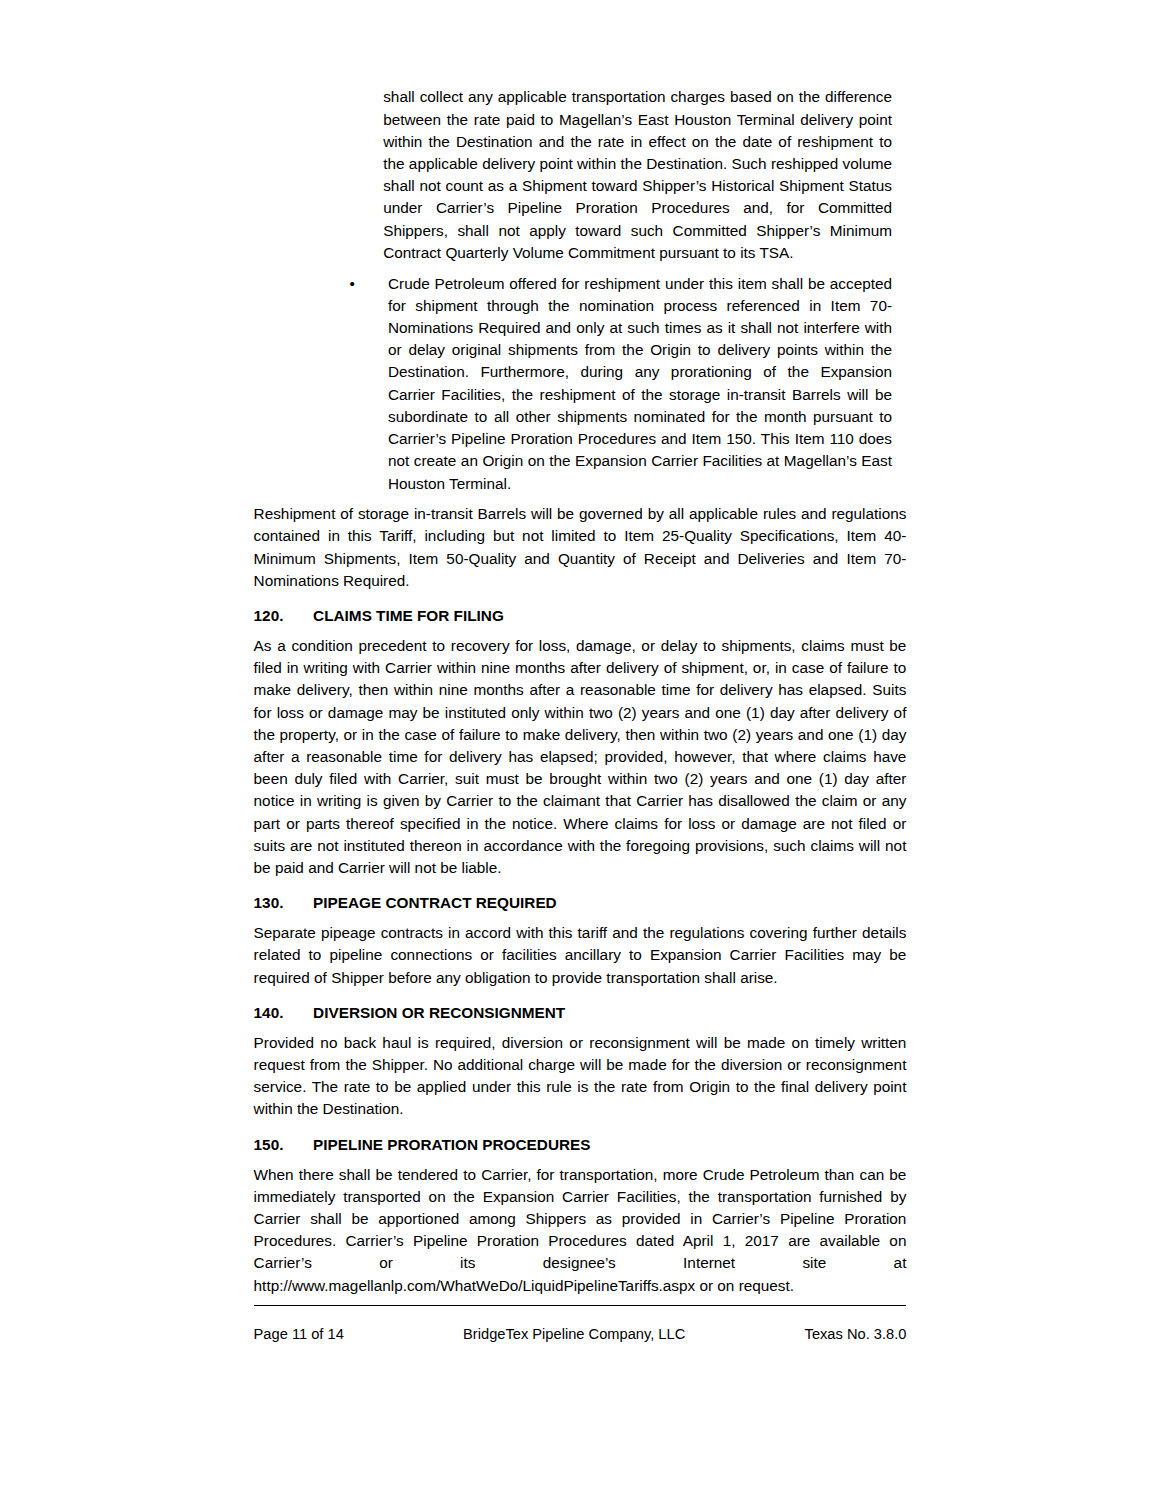shall collect any applicable transportation charges based on the difference between the rate paid to Magellan’s East Houston Terminal delivery point within the Destination and the rate in effect on the date of reshipment to the applicable delivery point within the Destination. Such reshipped volume shall not count as a Shipment toward Shipper’s Historical Shipment Status under Carrier’s Pipeline Proration Procedures and, for Committed Shippers, shall not apply toward such Committed Shipper’s Minimum Contract Quarterly Volume Commitment pursuant to its TSA.
•
Crude Petroleum offered for reshipment under this item shall be accepted for shipment through the nomination process referenced in Item 70-Nominations Required and only at such times as it shall not interfere with or delay original shipments from the Origin to delivery points within the Destination. Furthermore, during any prorationing of the Expansion Carrier Facilities, the reshipment of the storage in-transit Barrels will be subordinate to all other shipments nominated for the month pursuant to Carrier’s Pipeline Proration Procedures and Item 150. This Item 110 does not create an Origin on the Expansion Carrier Facilities at Magellan’s East Houston Terminal.
Reshipment of storage in-transit Barrels will be governed by all applicable rules and regulations contained in this Tariff, including but not limited to Item 25-Quality Specifications, Item 40-Minimum Shipments, Item 50-Quality and Quantity of Receipt and Deliveries and Item 70-Nominations Required.
120.
CLAIMS TIME FOR FILING
As a condition precedent to recovery for loss, damage, or delay to shipments, claims must be filed in writing with Carrier within nine months after delivery of shipment, or, in case of failure to make delivery, then within nine months after a reasonable time for delivery has elapsed. Suits for loss or damage may be instituted only within two (2) years and one (1) day after delivery of the property, or in the case of failure to make delivery, then within two (2) years and one (1) day after a reasonable time for delivery has elapsed; provided, however, that where claims have been duly filed with Carrier, suit must be brought within two (2) years and one (1) day after notice in writing is given by Carrier to the claimant that Carrier has disallowed the claim or any part or parts thereof specified in the notice. Where claims for loss or damage are not filed or suits are not instituted thereon in accordance with the foregoing provisions, such claims will not be paid and Carrier will not be liable.
130.
PIPEAGE CONTRACT REQUIRED
Separate pipeage contracts in accord with this tariff and the regulations covering further details related to pipeline connections or facilities ancillary to Expansion Carrier Facilities may be required of Shipper before any obligation to provide transportation shall arise.
140.
DIVERSION OR RECONSIGNMENT
Provided no back haul is required, diversion or reconsignment will be made on timely written request from the Shipper. No additional charge will be made for the diversion or reconsignment service. The rate to be applied under this rule is the rate from Origin to the final delivery point within the Destination.
150.
PIPELINE PRORATION PROCEDURES
When there shall be tendered to Carrier, for transportation, more Crude Petroleum than can be immediately transported on the Expansion Carrier Facilities, the transportation furnished by Carrier shall be apportioned among Shippers as provided in Carrier’s Pipeline Proration Procedures. Carrier’s Pipeline Proration Procedures dated April 1, 2017 are available on Carrier’s or its designee’s Internet site at http://www.magellanlp.com/WhatWeDo/LiquidPipelineTariffs.aspx or on request.
Page 11 of 14
BridgeTex Pipeline Company, LLC
Texas No. 3.8.0